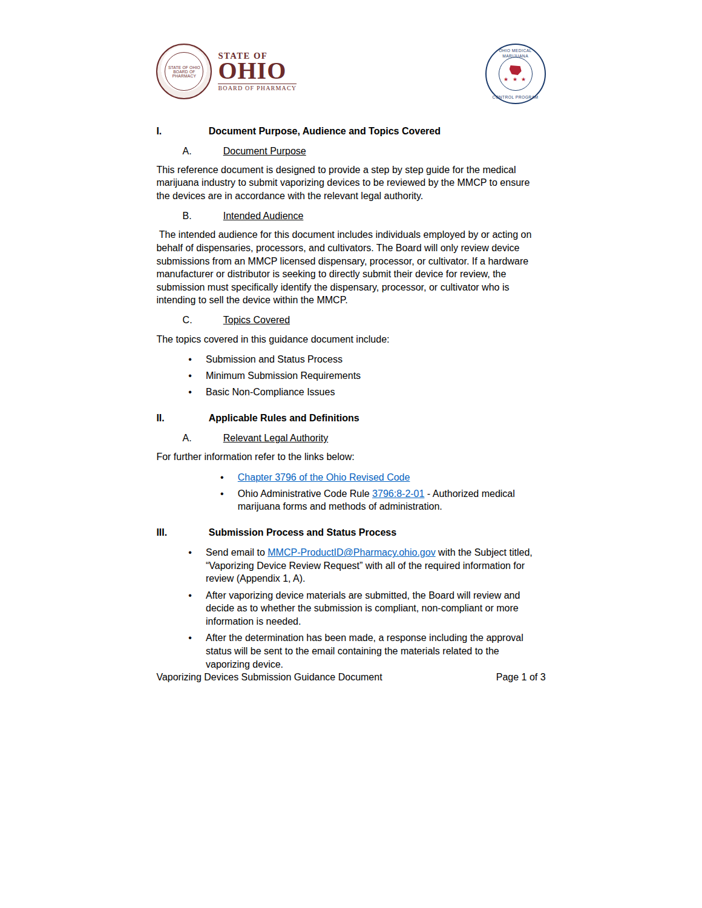STATE OF OHIO
BOARD OF PHARMACY
STATE OF OHIO BOARD OF PHARMACY
OHIO MEDICAL MARIJUANA
CONTROL PROGRAM
★ ★ ★
I. Document Purpose, Audience and Topics Covered
A. Document Purpose
This reference document is designed to provide a step by step guide for the medical marijuana industry to submit vaporizing devices to be reviewed by the MMCP to ensure the devices are in accordance with the relevant legal authority.
B. Intended Audience
The intended audience for this document includes individuals employed by or acting on behalf of dispensaries, processors, and cultivators. The Board will only review device submissions from an MMCP licensed dispensary, processor, or cultivator. If a hardware manufacturer or distributor is seeking to directly submit their device for review, the submission must specifically identify the dispensary, processor, or cultivator who is intending to sell the device within the MMCP.
C. Topics Covered
The topics covered in this guidance document include:
Submission and Status Process
Minimum Submission Requirements
Basic Non-Compliance Issues
II. Applicable Rules and Definitions
A. Relevant Legal Authority
For further information refer to the links below:
Chapter 3796 of the Ohio Revised Code
Ohio Administrative Code Rule 3796:8-2-01 - Authorized medical marijuana forms and methods of administration.
III. Submission Process and Status Process
Send email to MMCP-ProductID@Pharmacy.ohio.gov with the Subject titled, “Vaporizing Device Review Request” with all of the required information for review (Appendix 1, A).
After vaporizing device materials are submitted, the Board will review and decide as to whether the submission is compliant, non-compliant or more information is needed.
After the determination has been made, a response including the approval status will be sent to the email containing the materials related to the vaporizing device.
Vaporizing Devices Submission Guidance Document Page 1 of 3